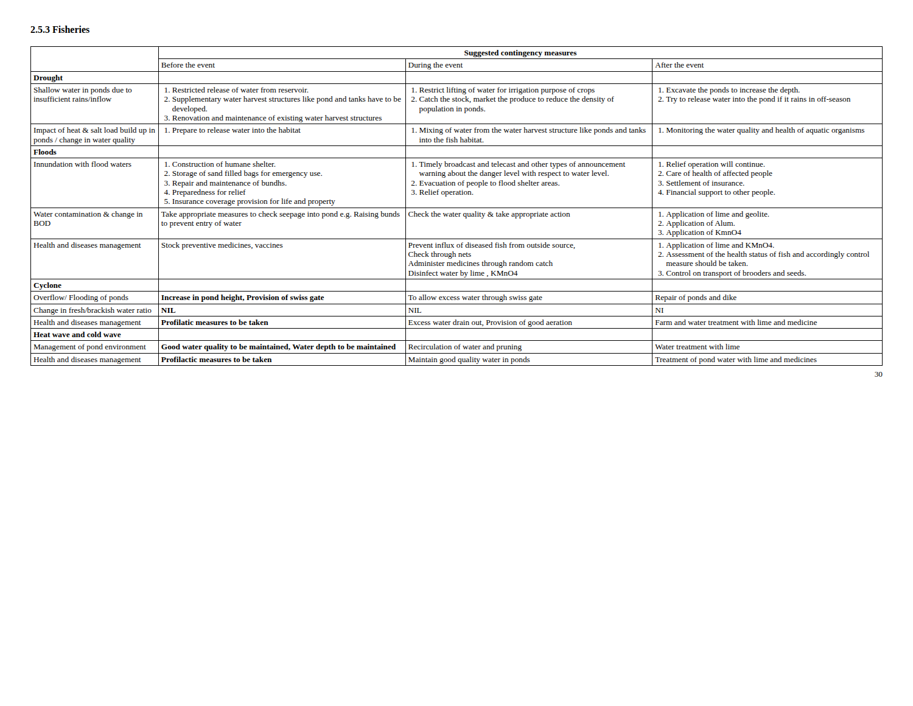2.5.3 Fisheries
| | Suggested contingency measures |
| | Before the event | During the event | After the event |
| Drought | | | |
| Shallow water in ponds due to insufficient rains/inflow | Restricted release of water from reservoir. Supplementary water harvest structures like pond and tanks have to be developed. Renovation and maintenance of existing water harvest structures | Restrict lifting of water for irrigation purpose of crops Catch the stock, market the produce to reduce the density of population in ponds. | Excavate the ponds to increase the depth. Try to release water into the pond if it rains in off-season |
| Impact of heat & salt load build up in ponds / change in water quality | Prepare to release water into the habitat | Mixing of water from the water harvest structure like ponds and tanks into the fish habitat. | Monitoring the water quality and health of aquatic organisms |
| Floods | | | |
| Innundation with flood waters | Construction of humane shelter. Storage of sand filled bags for emergency use. Repair and maintenance of bundhs. Preparedness for relief Insurance coverage provision for life and property | Timely broadcast and telecast and other types of announcement warning about the danger level with respect to water level. Evacuation of people to flood shelter areas. Relief operation. | Relief operation will continue. Care of health of affected people Settlement of insurance. Financial support to other people. |
| Water contamination & change in BOD | Take appropriate measures to check seepage into pond e.g. Raising bunds to prevent entry of water | Check the water quality & take appropriate action | Application of lime and geolite. Application of Alum. Application of KmnO4 |
| Health and diseases management | Stock preventive medicines, vaccines | Prevent influx of diseased fish from outside source, Check through nets Administer medicines through random catch Disinfect water by lime , KMnO4 | Application of lime and KMnO4. Assessment of the health status of fish and accordingly control measure should be taken. Control on transport of brooders and seeds. |
| Cyclone | | | |
| Overflow/ Flooding of ponds | Increase in pond height, Provision of swiss gate | To allow excess water through swiss gate | Repair of ponds and dike |
| Change in fresh/brackish water ratio | NIL | NIL | NI |
| Health and diseases management | Profilatic measures to be taken | Excess water drain out, Provision of good aeration | Farm and water treatment with lime and medicine |
| Heat wave and cold wave | | | |
| Management of pond environment | Good water quality to be maintained, Water depth to be maintained | Recirculation of water and pruning | Water treatment with lime |
| Health and diseases management | Profilactic measures to be taken | Maintain good quality water in ponds | Treatment of pond water with lime and medicines |
30